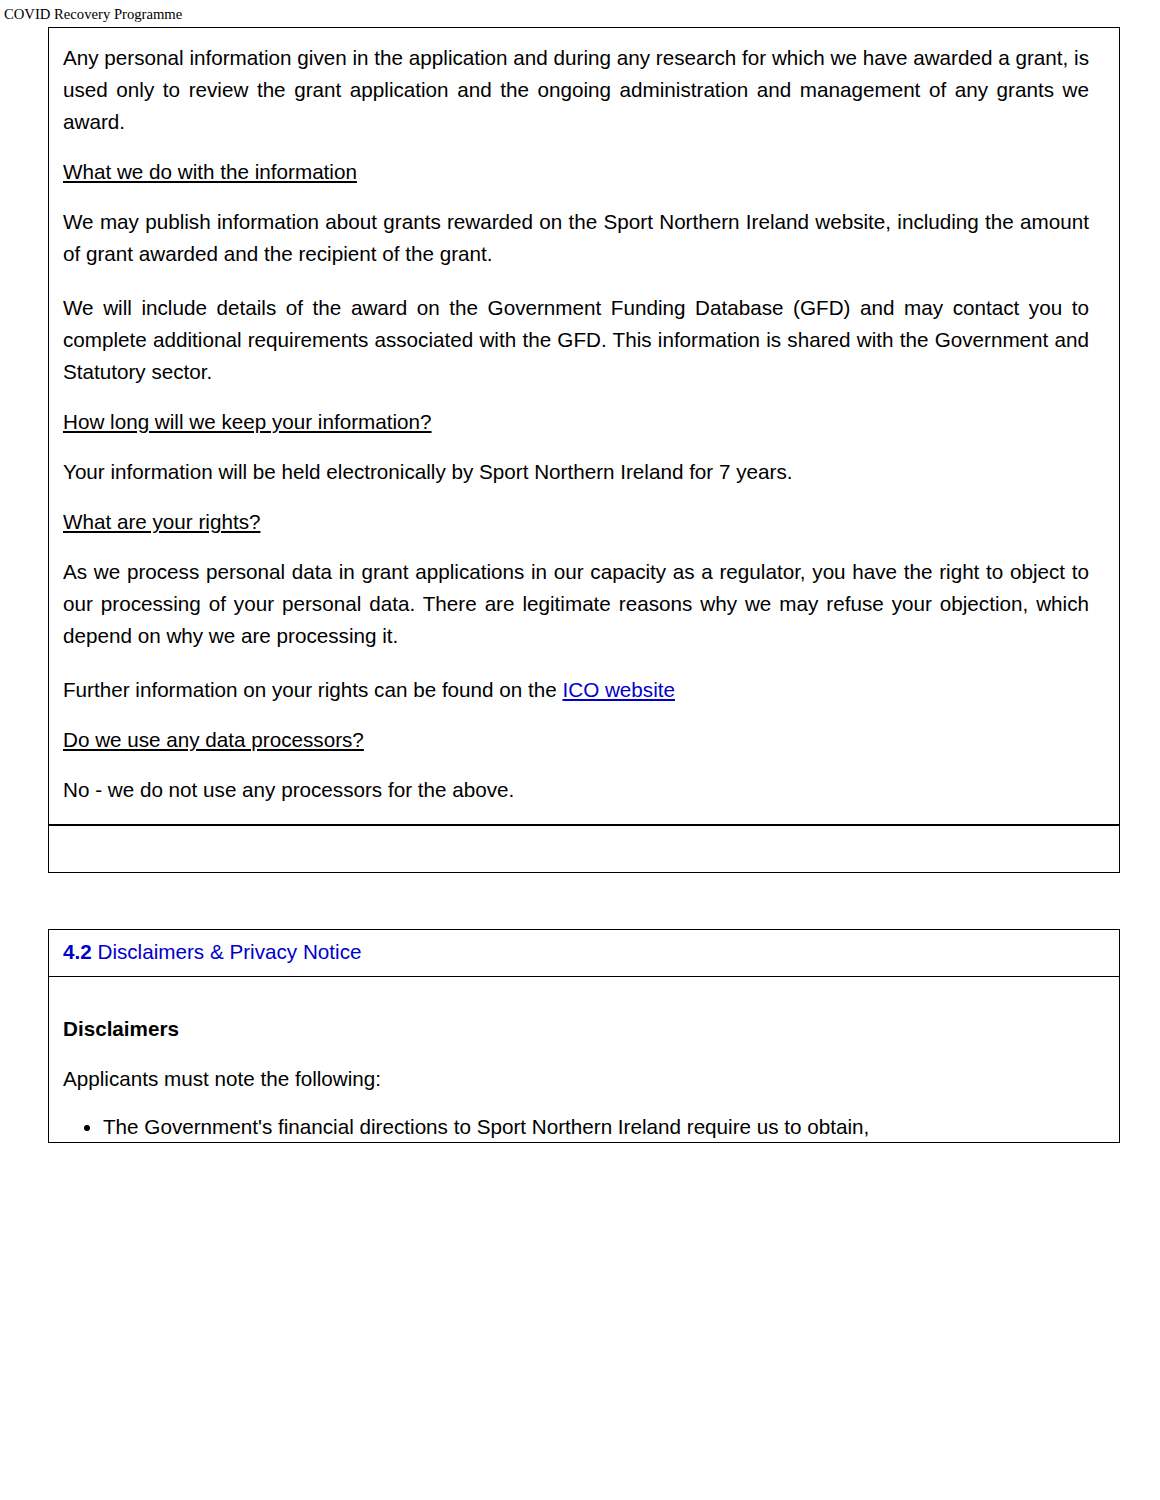COVID Recovery Programme
Any personal information given in the application and during any research for which we have awarded a grant, is used only to review the grant application and the ongoing administration and management of any grants we award.
What we do with the information
We may publish information about grants rewarded on the Sport Northern Ireland website, including the amount of grant awarded and the recipient of the grant.
We will include details of the award on the Government Funding Database (GFD) and may contact you to complete additional requirements associated with the GFD. This information is shared with the Government and Statutory sector.
How long will we keep your information?
Your information will be held electronically by Sport Northern Ireland for 7 years.
What are your rights?
As we process personal data in grant applications in our capacity as a regulator, you have the right to object to our processing of your personal data. There are legitimate reasons why we may refuse your objection, which depend on why we are processing it.
Further information on your rights can be found on the ICO website
Do we use any data processors?
No - we do not use any processors for the above.
4.2 Disclaimers & Privacy Notice
Disclaimers
Applicants must note the following:
The Government's financial directions to Sport Northern Ireland require us to obtain,